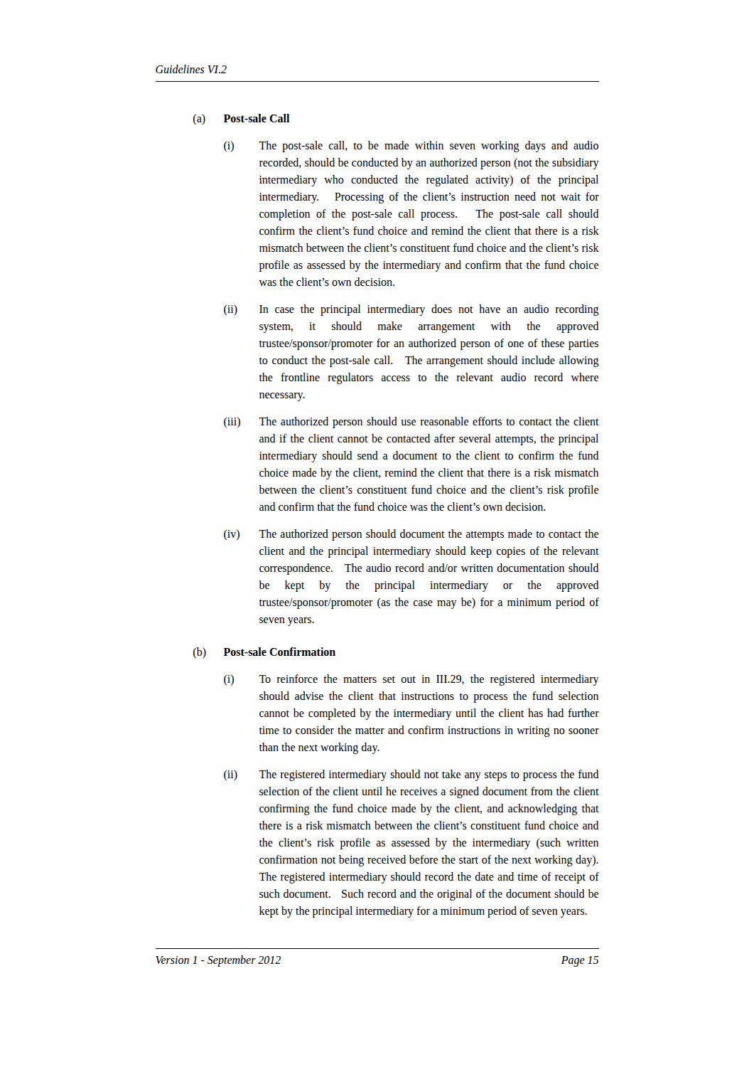Guidelines VI.2
(a)
Post-sale Call
(i) The post-sale call, to be made within seven working days and audio recorded, should be conducted by an authorized person (not the subsidiary intermediary who conducted the regulated activity) of the principal intermediary. Processing of the client’s instruction need not wait for completion of the post-sale call process. The post-sale call should confirm the client’s fund choice and remind the client that there is a risk mismatch between the client’s constituent fund choice and the client’s risk profile as assessed by the intermediary and confirm that the fund choice was the client’s own decision.
(ii) In case the principal intermediary does not have an audio recording system, it should make arrangement with the approved trustee/sponsor/promoter for an authorized person of one of these parties to conduct the post-sale call. The arrangement should include allowing the frontline regulators access to the relevant audio record where necessary.
(iii) The authorized person should use reasonable efforts to contact the client and if the client cannot be contacted after several attempts, the principal intermediary should send a document to the client to confirm the fund choice made by the client, remind the client that there is a risk mismatch between the client’s constituent fund choice and the client’s risk profile and confirm that the fund choice was the client’s own decision.
(iv) The authorized person should document the attempts made to contact the client and the principal intermediary should keep copies of the relevant correspondence. The audio record and/or written documentation should be kept by the principal intermediary or the approved trustee/sponsor/promoter (as the case may be) for a minimum period of seven years.
(b)
Post-sale Confirmation
(i) To reinforce the matters set out in III.29, the registered intermediary should advise the client that instructions to process the fund selection cannot be completed by the intermediary until the client has had further time to consider the matter and confirm instructions in writing no sooner than the next working day.
(ii) The registered intermediary should not take any steps to process the fund selection of the client until he receives a signed document from the client confirming the fund choice made by the client, and acknowledging that there is a risk mismatch between the client’s constituent fund choice and the client’s risk profile as assessed by the intermediary (such written confirmation not being received before the start of the next working day). The registered intermediary should record the date and time of receipt of such document. Such record and the original of the document should be kept by the principal intermediary for a minimum period of seven years.
Version 1 - September 2012 Page 15